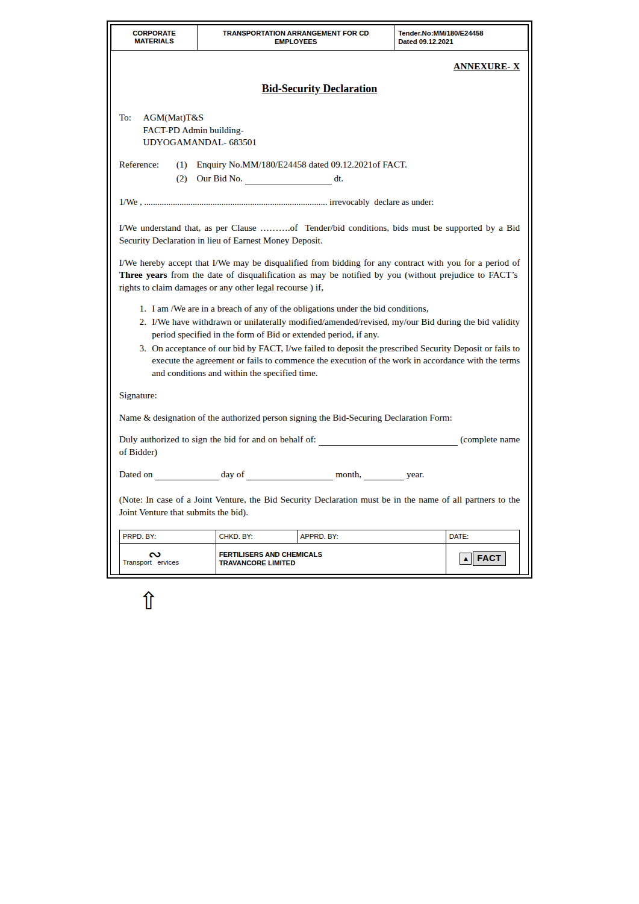| CORPORATE MATERIALS | TRANSPORTATION ARRANGEMENT FOR CD EMPLOYEES | Tender.No:MM/180/E24458 Dated 09.12.2021 |
ANNEXURE- X
Bid-Security Declaration
To: AGM(Mat)T&S
FACT-PD Admin building- UDYOGAMANDAL- 683501
| Reference: | (1) | Enquiry No.MM/180/E24458 dated 09.12.2021of FACT. |
| | (2) | Our Bid No. dt. |
1/We , ................................................................................... irrevocably declare as under:
I/We understand that, as per Clause ……….of Tender/bid conditions, bids must be supported by a Bid Security Declaration in lieu of Earnest Money Deposit.
I/We hereby accept that I/We may be disqualified from bidding for any contract with you for a period of Three years from the date of disqualification as may be notified by you (without prejudice to FACT’s rights to claim damages or any other legal recourse ) if,
I am /We are in a breach of any of the obligations under the bid conditions,
I/We have withdrawn or unilaterally modified/amended/revised, my/our Bid during the bid validity period specified in the form of Bid or extended period, if any.
On acceptance of our bid by FACT, I/we failed to deposit the prescribed Security Deposit or fails to execute the agreement or fails to commence the execution of the work in accordance with the terms and conditions and within the specified time.
Signature:
Name & designation of the authorized person signing the Bid-Securing Declaration Form:
Duly authorized to sign the bid for and on behalf of: (complete name of Bidder)
Dated on day of month, year.
(Note: In case of a Joint Venture, the Bid Security Declaration must be in the name of all partners to the Joint Venture that submits the bid).
| PRPD. BY: | CHKD. BY: | APPRD. BY: | DATE: |
| ∾ Transport ervices | FERTILISERS AND CHEMICALS TRAVANCORE LIMITED | ▲ FACT |
⇧